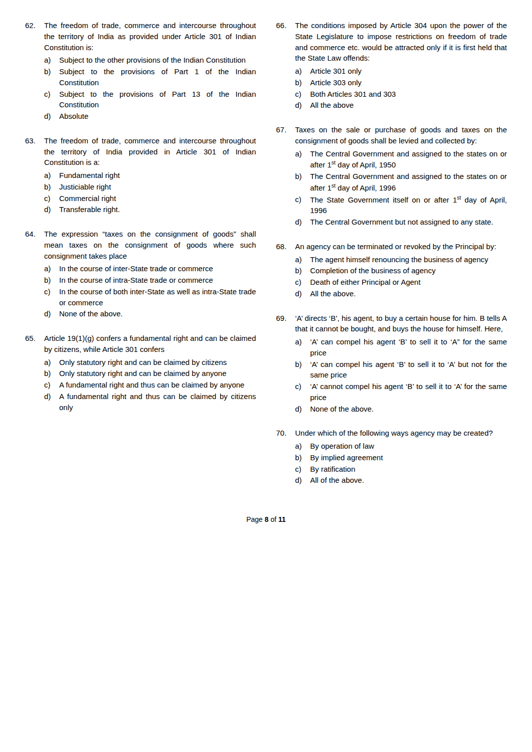62.
The freedom of trade, commerce and intercourse throughout the territory of India as provided under Article 301 of Indian Constitution is:
a) Subject to the other provisions of the Indian Constitution
b) Subject to the provisions of Part 1 of the Indian Constitution
c) Subject to the provisions of Part 13 of the Indian Constitution
d) Absolute
63.
The freedom of trade, commerce and intercourse throughout the territory of India provided in Article 301 of Indian Constitution is a:
a) Fundamental right
b) Justiciable right
c) Commercial right
d) Transferable right.
64.
The expression “taxes on the consignment of goods” shall mean taxes on the consignment of goods where such consignment takes place
a) In the course of inter-State trade or commerce
b) In the course of intra-State trade or commerce
c) In the course of both inter-State as well as intra-State trade or commerce
d) None of the above.
65.
Article 19(1)(g) confers a fundamental right and can be claimed by citizens, while Article 301 confers
a) Only statutory right and can be claimed by citizens
b) Only statutory right and can be claimed by anyone
c) A fundamental right and thus can be claimed by anyone
d) A fundamental right and thus can be claimed by citizens only
66.
The conditions imposed by Article 304 upon the power of the State Legislature to impose restrictions on freedom of trade and commerce etc. would be attracted only if it is first held that the State Law offends:
a) Article 301 only
b) Article 303 only
c) Both Articles 301 and 303
d) All the above
67.
Taxes on the sale or purchase of goods and taxes on the consignment of goods shall be levied and collected by:
a) The Central Government and assigned to the states on or after 1st day of April, 1950
b) The Central Government and assigned to the states on or after 1st day of April, 1996
c) The State Government itself on or after 1st day of April, 1996
d) The Central Government but not assigned to any state.
68.
An agency can be terminated or revoked by the Principal by:
a) The agent himself renouncing the business of agency
b) Completion of the business of agency
c) Death of either Principal or Agent
d) All the above.
69.
‘A’ directs ‘B’, his agent, to buy a certain house for him. B tells A that it cannot be bought, and buys the house for himself. Here,
a)‘A’ can compel his agent ‘B’ to sell it to ‘A” for the same price
b)‘A’ can compel his agent ‘B’ to sell it to ‘A’ but not for the same price
c)‘A’ cannot compel his agent ‘B’ to sell it to ‘A’ for the same price
d) None of the above.
70.
Under which of the following ways agency may be created?
a) By operation of law
b) By implied agreement
c) By ratification
d) All of the above.
Page 8 of 11